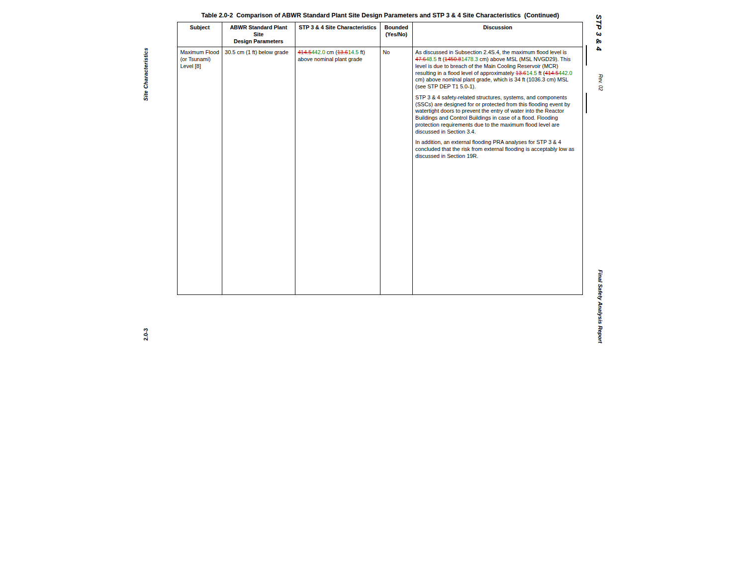Site Characteristics
2.0-3
STP 3 & 4
Rev. 02
Final Safety Analysis Report
Table 2.0-2 Comparison of ABWR Standard Plant Site Design Parameters and STP 3 & 4 Site Characteristics (Continued)
| Subject | ABWR Standard Plant Site Design Parameters | STP 3 & 4 Site Characteristics | Bounded (Yes/No) | Discussion |
| --- | --- | --- | --- | --- |
| Maximum Flood (or Tsunami) Level [8] | 30.5 cm (1 ft) below grade | 414.5 442.0 cm ( 13.6 14.5 ft) above nominal plant grade | No | As discussed in Subsection 2.4S.4, the maximum flood level is 47.6 48.5 ft ( 1450.8 1478.3 cm) above MSL (MSL NVGD29). This level is due to breach of the Main Cooling Reservoir (MCR) resulting in a flood level of approximately 13.6 14.5 ft ( 414.5 442.0 cm) above nominal plant grade, which is 34 ft (1036.3 cm) MSL (see STP DEP T1 5.0-1). STP 3 & 4 safety-related structures, systems, and components (SSCs) are designed for or protected from this flooding event by watertight doors to prevent the entry of water into the Reactor Buildings and Control Buildings in case of a flood. Flooding protection requirements due to the maximum flood level are discussed in Section 3.4. In addition, an external flooding PRA analyses for STP 3 & 4 concluded that the risk from external flooding is acceptably low as discussed in Section 19R. |